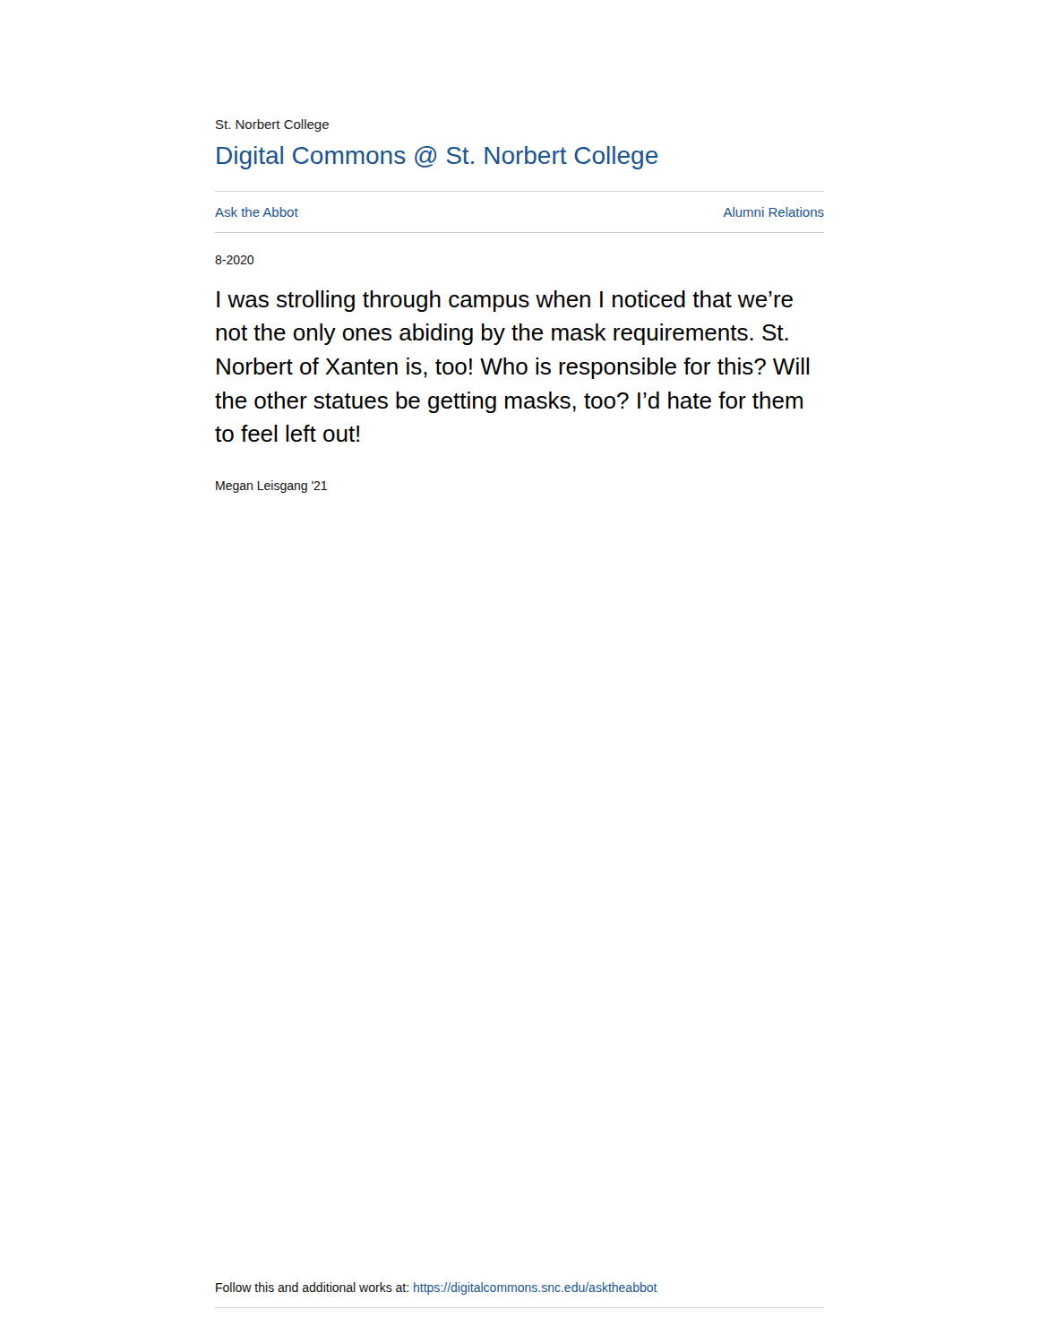St. Norbert College
Digital Commons @ St. Norbert College
Ask the Abbot Alumni Relations
8-2020
I was strolling through campus when I noticed that we’re not the only ones abiding by the mask requirements. St. Norbert of Xanten is, too! Who is responsible for this? Will the other statues be getting masks, too? I’d hate for them to feel left out!
Megan Leisgang '21
Follow this and additional works at: https://digitalcommons.snc.edu/asktheabbot